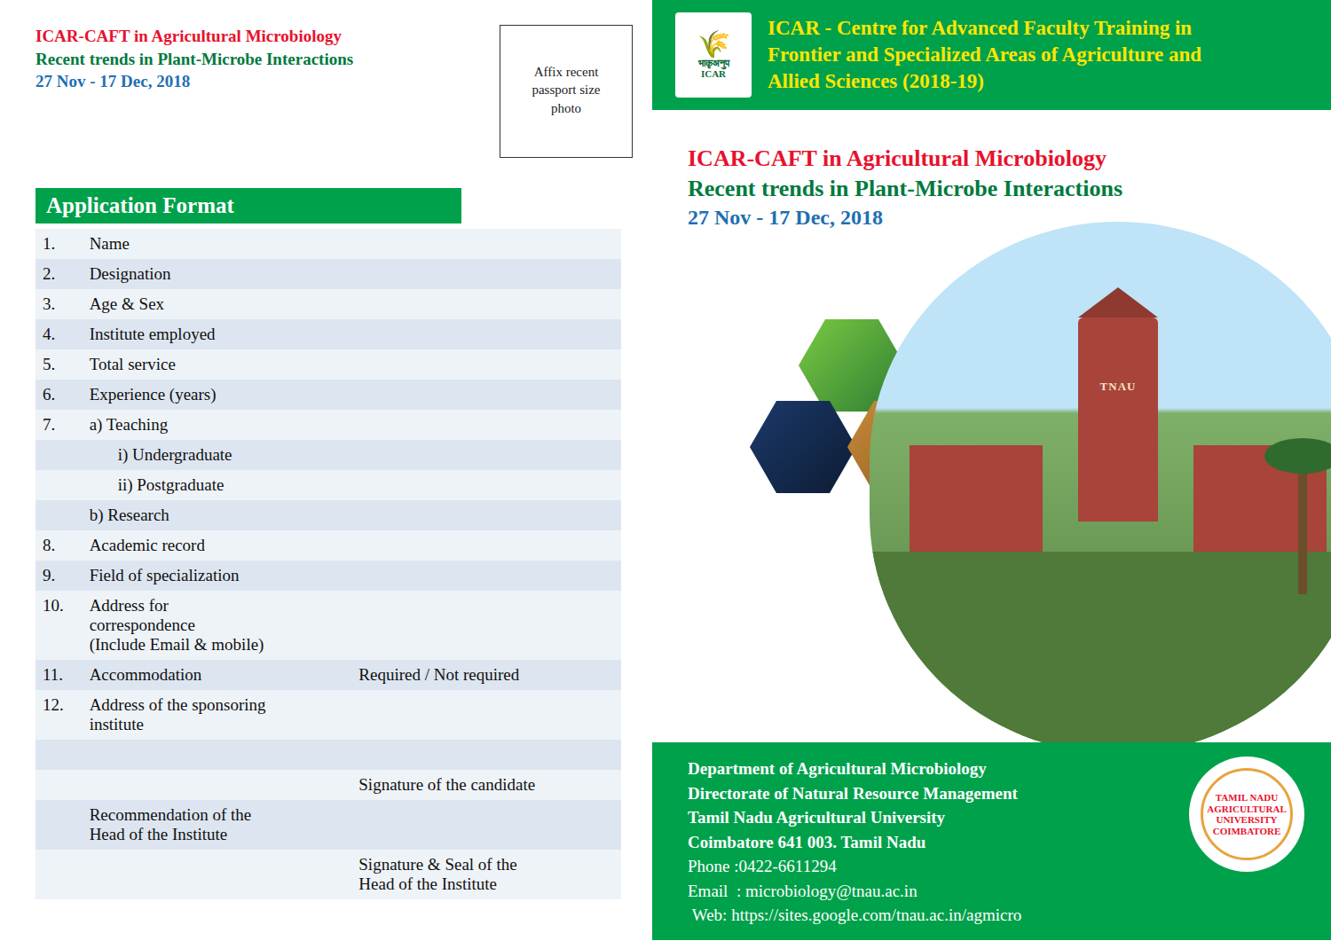ICAR-CAFT in Agricultural Microbiology
Recent trends in Plant-Microbe Interactions
27 Nov - 17 Dec, 2018
Affix recent
passport size
photo
Application Format
| 1. | Name | |
| 2. | Designation | |
| 3. | Age & Sex | |
| 4. | Institute employed | |
| 5. | Total service | |
| 6. | Experience (years) | |
| 7. | a) Teaching | |
| | i) Undergraduate | |
| | ii) Postgraduate | |
| | b) Research | |
| 8. | Academic record | |
| 9. | Field of specialization | |
| 10. | Address for correspondence (Include Email & mobile) | |
| 11. | Accommodation | Required / Not required |
| 12. | Address of the sponsoring institute | |
| | | Signature of the candidate |
| | Recommendation of the Head of the Institute | |
| | | Signature & Seal of the Head of the Institute |
🌾
भाकृअनुप
ICAR
ICAR - Centre for Advanced Faculty Training in
Frontier and Specialized Areas of Agriculture and
Allied Sciences (2018-19)
ICAR-CAFT in Agricultural Microbiology
Recent trends in Plant-Microbe Interactions
27 Nov - 17 Dec, 2018
Department of Agricultural Microbiology
Directorate of Natural Resource Management
Tamil Nadu Agricultural University
Coimbatore 641 003. Tamil Nadu
Phone :0422-6611294
Email : microbiology@tnau.ac.in
Web: https://sites.google.com/tnau.ac.in/agmicro
TAMIL NADU
AGRICULTURAL
UNIVERSITY
COIMBATORE